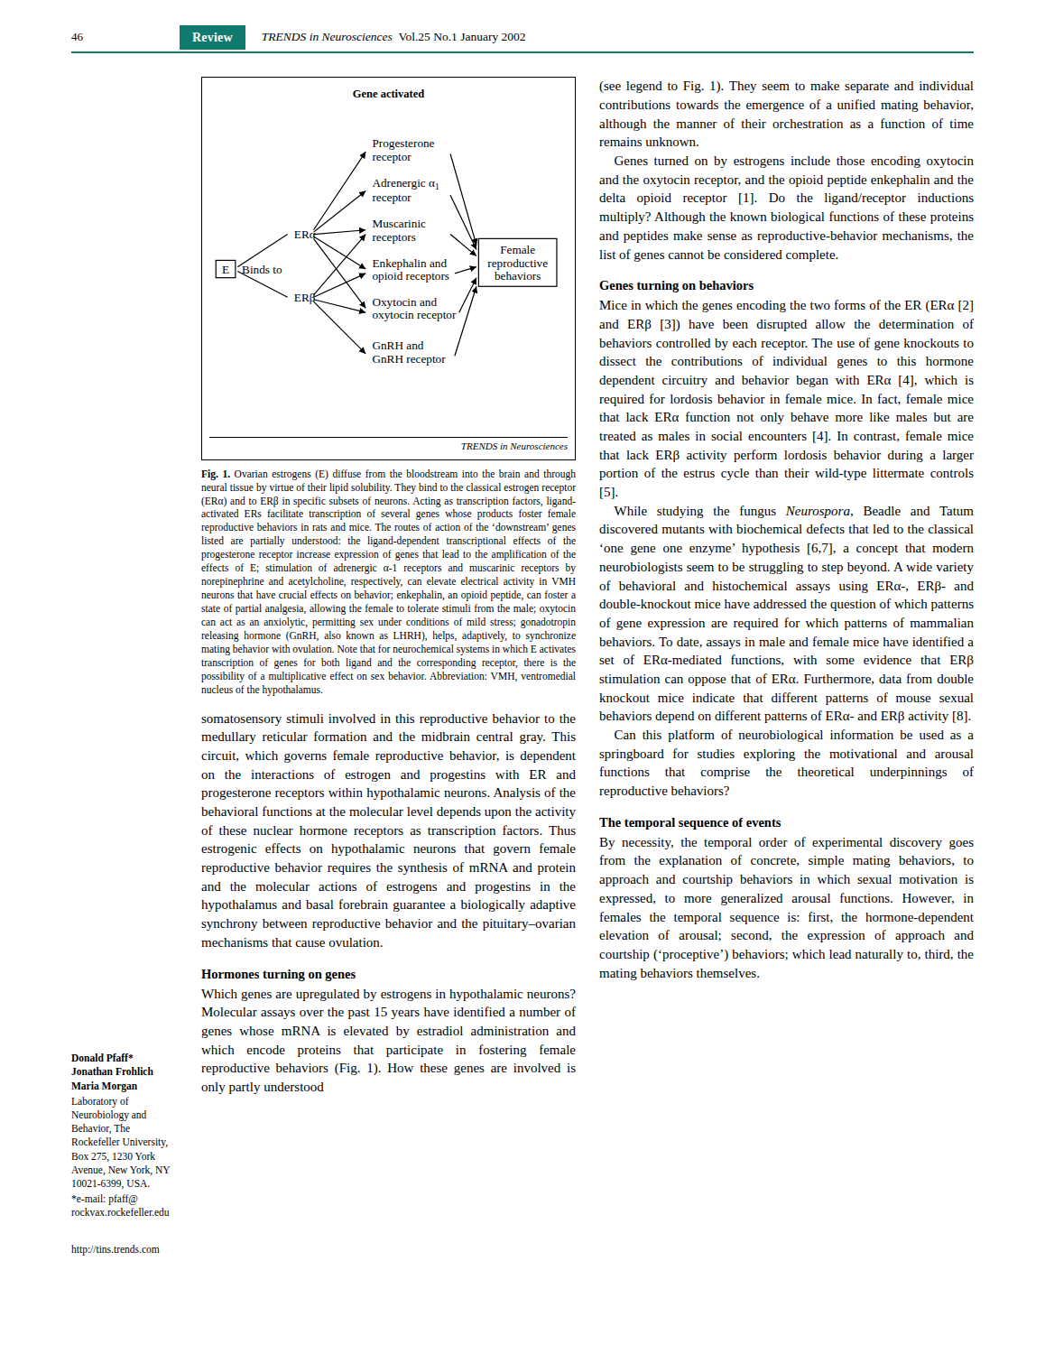46
Review
TRENDS in Neurosciences Vol.25 No.1 January 2002
Donald Pfaff*
Jonathan Frohlich
Maria Morgan
Laboratory of Neurobiology and Behavior, The Rockefeller University, Box 275, 1230 York Avenue, New York, NY 10021-6399, USA.
*e-mail: pfaff@ rockvax.rockefeller.edu
Gene activated
E Binds to ERα ERβ Progesterone receptor Adrenergic α1 receptor Muscarinic receptors Enkephalin and opioid receptors Oxytocin and oxytocin receptor GnRH and GnRH receptor Female reproductive behaviors
TRENDS in Neurosciences
Fig. 1. Ovarian estrogens (E) diffuse from the bloodstream into the brain and through neural tissue by virtue of their lipid solubility. They bind to the classical estrogen receptor (ERα) and to ERβ in specific subsets of neurons. Acting as transcription factors, ligand-activated ERs facilitate transcription of several genes whose products foster female reproductive behaviors in rats and mice. The routes of action of the ‘downstream’ genes listed are partially understood: the ligand-dependent transcriptional effects of the progesterone receptor increase expression of genes that lead to the amplification of the effects of E; stimulation of adrenergic α-1 receptors and muscarinic receptors by norepinephrine and acetylcholine, respectively, can elevate electrical activity in VMH neurons that have crucial effects on behavior; enkephalin, an opioid peptide, can foster a state of partial analgesia, allowing the female to tolerate stimuli from the male; oxytocin can act as an anxiolytic, permitting sex under conditions of mild stress; gonadotropin releasing hormone (GnRH, also known as LHRH), helps, adaptively, to synchronize mating behavior with ovulation. Note that for neurochemical systems in which E activates transcription of genes for both ligand and the corresponding receptor, there is the possibility of a multiplicative effect on sex behavior. Abbreviation: VMH, ventromedial nucleus of the hypothalamus.
somatosensory stimuli involved in this reproductive behavior to the medullary reticular formation and the midbrain central gray. This circuit, which governs female reproductive behavior, is dependent on the interactions of estrogen and progestins with ER and progesterone receptors within hypothalamic neurons. Analysis of the behavioral functions at the molecular level depends upon the activity of these nuclear hormone receptors as transcription factors. Thus estrogenic effects on hypothalamic neurons that govern female reproductive behavior requires the synthesis of mRNA and protein and the molecular actions of estrogens and progestins in the hypothalamus and basal forebrain guarantee a biologically adaptive synchrony between reproductive behavior and the pituitary–ovarian mechanisms that cause ovulation.
Hormones turning on genes
Which genes are upregulated by estrogens in hypothalamic neurons? Molecular assays over the past 15 years have identified a number of genes whose mRNA is elevated by estradiol administration and which encode proteins that participate in fostering female reproductive behaviors (Fig. 1). How these genes are involved is only partly understood
(see legend to Fig. 1). They seem to make separate and individual contributions towards the emergence of a unified mating behavior, although the manner of their orchestration as a function of time remains unknown.
Genes turned on by estrogens include those encoding oxytocin and the oxytocin receptor, and the opioid peptide enkephalin and the delta opioid receptor [1]. Do the ligand/receptor inductions multiply? Although the known biological functions of these proteins and peptides make sense as reproductive-behavior mechanisms, the list of genes cannot be considered complete.
Genes turning on behaviors
Mice in which the genes encoding the two forms of the ER (ERα [2] and ERβ [3]) have been disrupted allow the determination of behaviors controlled by each receptor. The use of gene knockouts to dissect the contributions of individual genes to this hormone dependent circuitry and behavior began with ERα [4], which is required for lordosis behavior in female mice. In fact, female mice that lack ERα function not only behave more like males but are treated as males in social encounters [4]. In contrast, female mice that lack ERβ activity perform lordosis behavior during a larger portion of the estrus cycle than their wild-type littermate controls [5].
While studying the fungus Neurospora, Beadle and Tatum discovered mutants with biochemical defects that led to the classical ‘one gene one enzyme’ hypothesis [6,7], a concept that modern neurobiologists seem to be struggling to step beyond. A wide variety of behavioral and histochemical assays using ERα-, ERβ- and double-knockout mice have addressed the question of which patterns of gene expression are required for which patterns of mammalian behaviors. To date, assays in male and female mice have identified a set of ERα-mediated functions, with some evidence that ERβ stimulation can oppose that of ERα. Furthermore, data from double knockout mice indicate that different patterns of mouse sexual behaviors depend on different patterns of ERα- and ERβ activity [8].
Can this platform of neurobiological information be used as a springboard for studies exploring the motivational and arousal functions that comprise the theoretical underpinnings of reproductive behaviors?
The temporal sequence of events
By necessity, the temporal order of experimental discovery goes from the explanation of concrete, simple mating behaviors, to approach and courtship behaviors in which sexual motivation is expressed, to more generalized arousal functions. However, in females the temporal sequence is: first, the hormone-dependent elevation of arousal; second, the expression of approach and courtship (‘proceptive’) behaviors; which lead naturally to, third, the mating behaviors themselves.
http://tins.trends.com